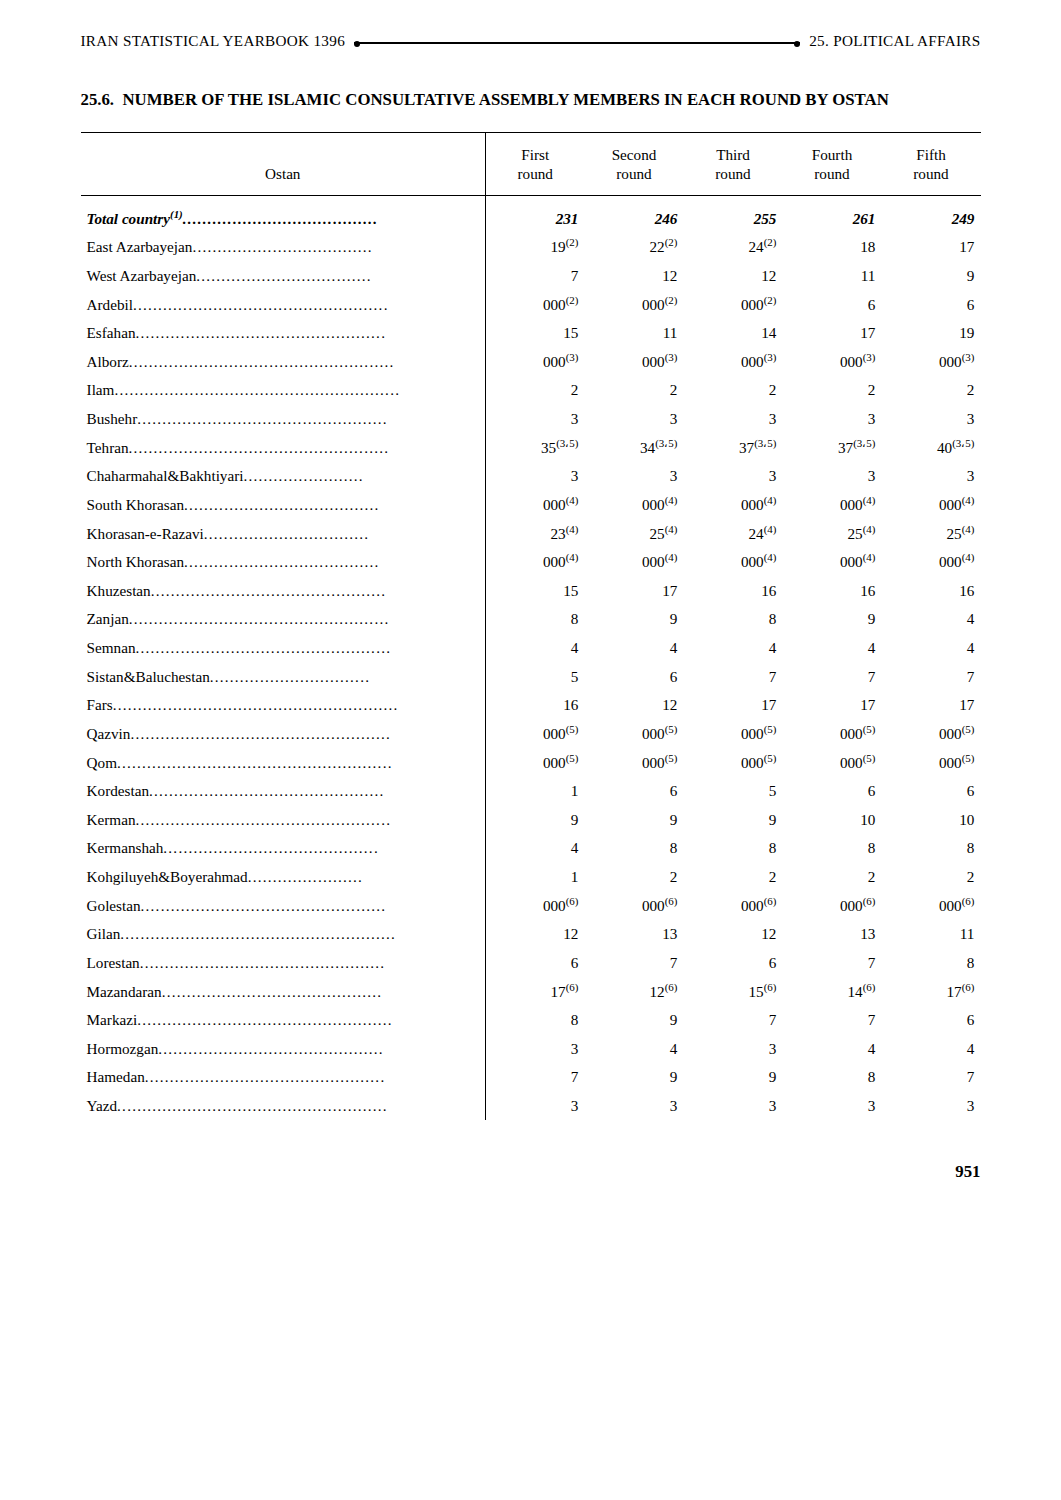IRAN STATISTICAL YEARBOOK 1396 25. POLITICAL AFFAIRS
25.6. Number of the Islamic Consultative Assembly Members in Each Round by Ostan
| Ostan | First round | Second round | Third round | Fourth round | Fifth round |
| --- | --- | --- | --- | --- | --- |
| Total country (1) ....................................... | 231 | 246 | 255 | 261 | 249 |
| East Azarbayejan .................................... | 19 (2) | 22 (2) | 24 (2) | 18 | 17 |
| West Azarbayejan ................................... | 7 | 12 | 12 | 11 | 9 |
| Ardebil ................................................... | 000 (2) | 000 (2) | 000 (2) | 6 | 6 |
| Esfahan .................................................. | 15 | 11 | 14 | 17 | 19 |
| Alborz ..................................................... | 000 (3) | 000 (3) | 000 (3) | 000 (3) | 000 (3) |
| Ilam ......................................................... | 2 | 2 | 2 | 2 | 2 |
| Bushehr .................................................. | 3 | 3 | 3 | 3 | 3 |
| Tehran .................................................... | 35 (3،5) | 34 (3،5) | 37 (3،5) | 37 (3،5) | 40 (3،5) |
| Chaharmahal&Bakhtiyari ........................ | 3 | 3 | 3 | 3 | 3 |
| South Khorasan ....................................... | 000 (4) | 000 (4) | 000 (4) | 000 (4) | 000 (4) |
| Khorasan-e-Razavi ................................. | 23 (4) | 25 (4) | 24 (4) | 25 (4) | 25 (4) |
| North Khorasan ....................................... | 000 (4) | 000 (4) | 000 (4) | 000 (4) | 000 (4) |
| Khuzestan ............................................... | 15 | 17 | 16 | 16 | 16 |
| Zanjan .................................................... | 8 | 9 | 8 | 9 | 4 |
| Semnan ................................................... | 4 | 4 | 4 | 4 | 4 |
| Sistan&Baluchestan ................................ | 5 | 6 | 7 | 7 | 7 |
| Fars ......................................................... | 16 | 12 | 17 | 17 | 17 |
| Qazvin .................................................... | 000 (5) | 000 (5) | 000 (5) | 000 (5) | 000 (5) |
| Qom ....................................................... | 000 (5) | 000 (5) | 000 (5) | 000 (5) | 000 (5) |
| Kordestan ............................................... | 1 | 6 | 5 | 6 | 6 |
| Kerman ................................................... | 9 | 9 | 9 | 10 | 10 |
| Kermanshah ........................................... | 4 | 8 | 8 | 8 | 8 |
| Kohgiluyeh&Boyerahmad ....................... | 1 | 2 | 2 | 2 | 2 |
| Golestan ................................................. | 000 (6) | 000 (6) | 000 (6) | 000 (6) | 000 (6) |
| Gilan ....................................................... | 12 | 13 | 12 | 13 | 11 |
| Lorestan ................................................. | 6 | 7 | 6 | 7 | 8 |
| Mazandaran ............................................ | 17 (6) | 12 (6) | 15 (6) | 14 (6) | 17 (6) |
| Markazi ................................................... | 8 | 9 | 7 | 7 | 6 |
| Hormozgan ............................................. | 3 | 4 | 3 | 4 | 4 |
| Hamedan ................................................ | 7 | 9 | 9 | 8 | 7 |
| Yazd ...................................................... | 3 | 3 | 3 | 3 | 3 |
951